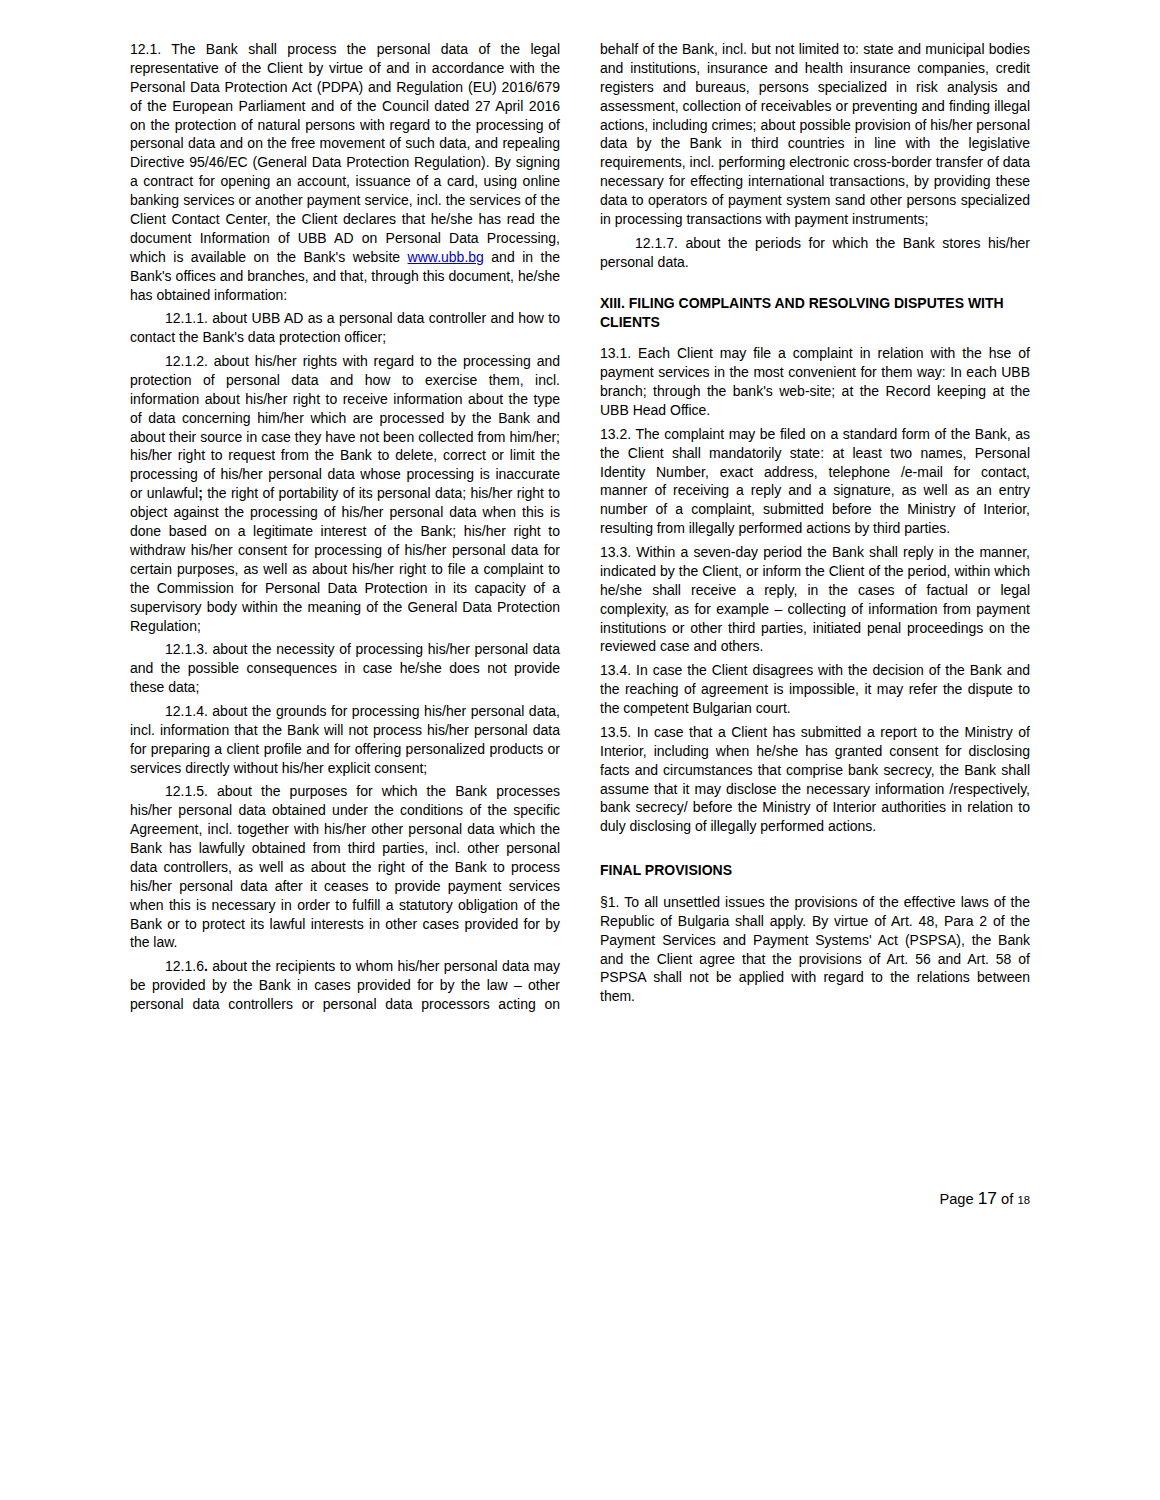12.1. The Bank shall process the personal data of the legal representative of the Client by virtue of and in accordance with the Personal Data Protection Act (PDPA) and Regulation (EU) 2016/679 of the European Parliament and of the Council dated 27 April 2016 on the protection of natural persons with regard to the processing of personal data and on the free movement of such data, and repealing Directive 95/46/EC (General Data Protection Regulation). By signing a contract for opening an account, issuance of a card, using online banking services or another payment service, incl. the services of the Client Contact Center, the Client declares that he/she has read the document Information of UBB AD on Personal Data Processing, which is available on the Bank's website www.ubb.bg and in the Bank's offices and branches, and that, through this document, he/she has obtained information:
12.1.1. about UBB AD as a personal data controller and how to contact the Bank's data protection officer;
12.1.2. about his/her rights with regard to the processing and protection of personal data and how to exercise them, incl. information about his/her right to receive information about the type of data concerning him/her which are processed by the Bank and about their source in case they have not been collected from him/her; his/her right to request from the Bank to delete, correct or limit the processing of his/her personal data whose processing is inaccurate or unlawful; the right of portability of its personal data; his/her right to object against the processing of his/her personal data when this is done based on a legitimate interest of the Bank; his/her right to withdraw his/her consent for processing of his/her personal data for certain purposes, as well as about his/her right to file a complaint to the Commission for Personal Data Protection in its capacity of a supervisory body within the meaning of the General Data Protection Regulation;
12.1.3. about the necessity of processing his/her personal data and the possible consequences in case he/she does not provide these data;
12.1.4. about the grounds for processing his/her personal data, incl. information that the Bank will not process his/her personal data for preparing a client profile and for offering personalized products or services directly without his/her explicit consent;
12.1.5. about the purposes for which the Bank processes his/her personal data obtained under the conditions of the specific Agreement, incl. together with his/her other personal data which the Bank has lawfully obtained from third parties, incl. other personal data controllers, as well as about the right of the Bank to process his/her personal data after it ceases to provide payment services when this is necessary in order to fulfill a statutory obligation of the Bank or to protect its lawful interests in other cases provided for by the law.
12.1.6. about the recipients to whom his/her personal data may be provided by the Bank in cases provided for by the law – other personal data controllers or personal data processors acting on behalf of the Bank, incl. but not limited to: state and municipal bodies and institutions, insurance and health insurance companies, credit registers and bureaus, persons specialized in risk analysis and assessment, collection of receivables or preventing and finding illegal actions, including crimes; about possible provision of his/her personal data by the Bank in third countries in line with the legislative requirements, incl. performing electronic cross-border transfer of data necessary for effecting international transactions, by providing these data to operators of payment system sand other persons specialized in processing transactions with payment instruments;
12.1.7. about the periods for which the Bank stores his/her personal data.
XIII. FILING COMPLAINTS AND RESOLVING DISPUTES WITH CLIENTS
13.1. Each Client may file a complaint in relation with the hse of payment services in the most convenient for them way: In each UBB branch; through the bank's web-site; at the Record keeping at the UBB Head Office.
13.2. The complaint may be filed on a standard form of the Bank, as the Client shall mandatorily state: at least two names, Personal Identity Number, exact address, telephone /e-mail for contact, manner of receiving a reply and a signature, as well as an entry number of a complaint, submitted before the Ministry of Interior, resulting from illegally performed actions by third parties.
13.3. Within a seven-day period the Bank shall reply in the manner, indicated by the Client, or inform the Client of the period, within which he/she shall receive a reply, in the cases of factual or legal complexity, as for example – collecting of information from payment institutions or other third parties, initiated penal proceedings on the reviewed case and others.
13.4. In case the Client disagrees with the decision of the Bank and the reaching of agreement is impossible, it may refer the dispute to the competent Bulgarian court.
13.5. In case that a Client has submitted a report to the Ministry of Interior, including when he/she has granted consent for disclosing facts and circumstances that comprise bank secrecy, the Bank shall assume that it may disclose the necessary information /respectively, bank secrecy/ before the Ministry of Interior authorities in relation to duly disclosing of illegally performed actions.
FINAL PROVISIONS
§1. To all unsettled issues the provisions of the effective laws of the Republic of Bulgaria shall apply. By virtue of Art. 48, Para 2 of the Payment Services and Payment Systems' Act (PSPSA), the Bank and the Client agree that the provisions of Art. 56 and Art. 58 of PSPSA shall not be applied with regard to the relations between them.
Page 17 of 18